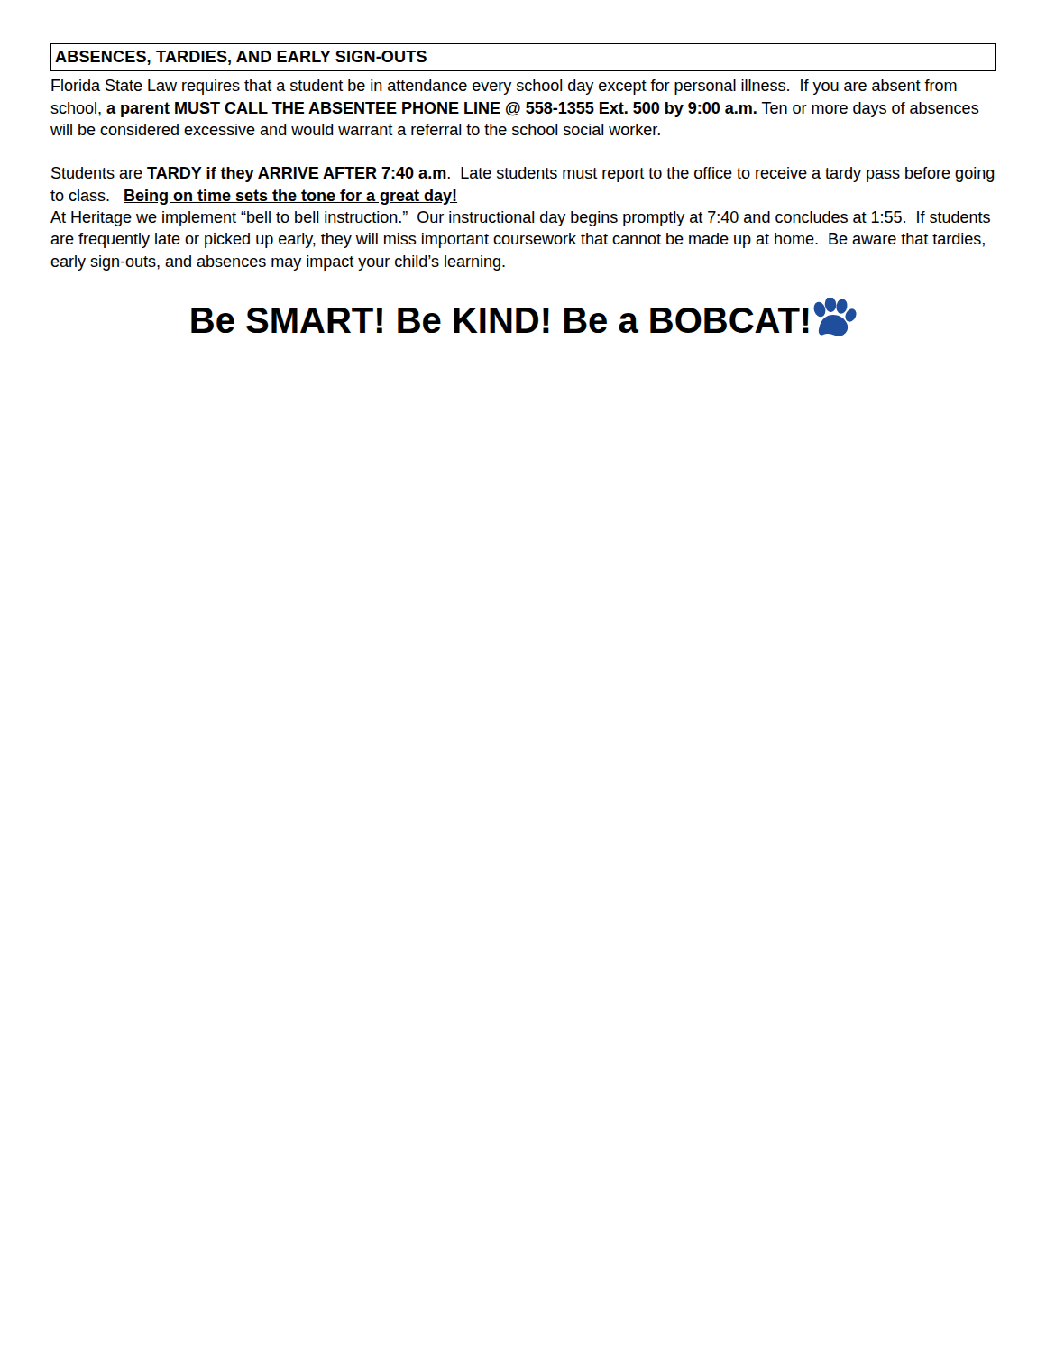ABSENCES, TARDIES, AND EARLY SIGN-OUTS
Florida State Law requires that a student be in attendance every school day except for personal illness. If you are absent from school, a parent MUST CALL THE ABSENTEE PHONE LINE @ 558-1355 Ext. 500 by 9:00 a.m. Ten or more days of absences will be considered excessive and would warrant a referral to the school social worker.
Students are TARDY if they ARRIVE AFTER 7:40 a.m. Late students must report to the office to receive a tardy pass before going to class. Being on time sets the tone for a great day!
At Heritage we implement “bell to bell instruction.” Our instructional day begins promptly at 7:40 and concludes at 1:55. If students are frequently late or picked up early, they will miss important coursework that cannot be made up at home. Be aware that tardies, early sign-outs, and absences may impact your child’s learning.
Be SMART! Be KIND! Be a BOBCAT!